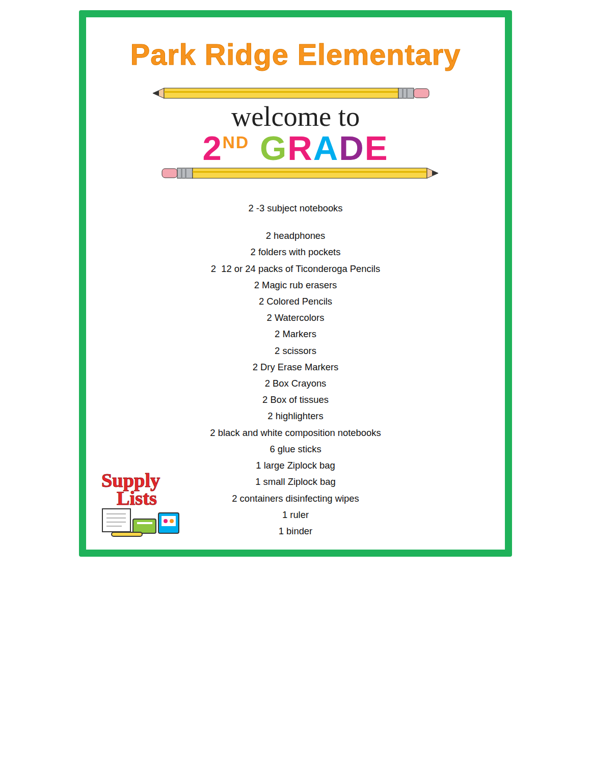Park Ridge Elementary
welcome to
2 ND GRADE
2 -3 subject notebooks
2 headphones
2 folders with pockets
2 12 or 24 packs of Ticonderoga Pencils
2 Magic rub erasers
2 Colored Pencils
2 Watercolors
2 Markers
2 scissors
2 Dry Erase Markers
2 Box Crayons
2 Box of tissues
2 highlighters
2 black and white composition notebooks
6 glue sticks
1 large Ziplock bag
1 small Ziplock bag
2 containers disinfecting wipes
1 ruler
1 binder
Supply
Lists